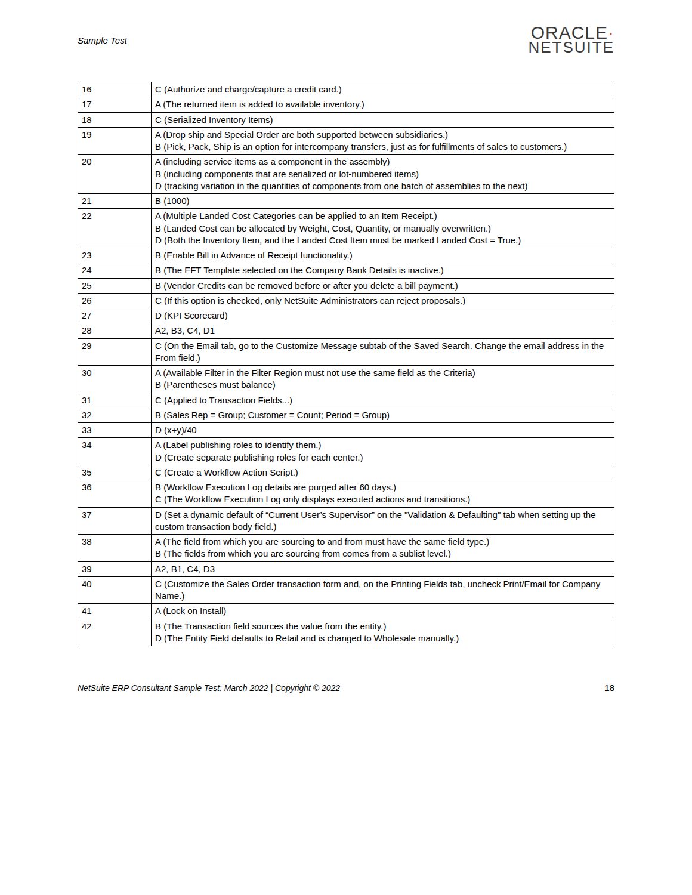Sample Test
ORACLE·
NETSUITE
| 16 | C (Authorize and charge/capture a credit card.) |
| 17 | A (The returned item is added to available inventory.) |
| 18 | C (Serialized Inventory Items) |
| 19 | A (Drop ship and Special Order are both supported between subsidiaries.) B (Pick, Pack, Ship is an option for intercompany transfers, just as for fulfillments of sales to customers.) |
| 20 | A (including service items as a component in the assembly) B (including components that are serialized or lot-numbered items) D (tracking variation in the quantities of components from one batch of assemblies to the next) |
| 21 | B (1000) |
| 22 | A (Multiple Landed Cost Categories can be applied to an Item Receipt.) B (Landed Cost can be allocated by Weight, Cost, Quantity, or manually overwritten.) D (Both the Inventory Item, and the Landed Cost Item must be marked Landed Cost = True.) |
| 23 | B (Enable Bill in Advance of Receipt functionality.) |
| 24 | B (The EFT Template selected on the Company Bank Details is inactive.) |
| 25 | B (Vendor Credits can be removed before or after you delete a bill payment.) |
| 26 | C (If this option is checked, only NetSuite Administrators can reject proposals.) |
| 27 | D (KPI Scorecard) |
| 28 | A2, B3, C4, D1 |
| 29 | C (On the Email tab, go to the Customize Message subtab of the Saved Search. Change the email address in the From field.) |
| 30 | A (Available Filter in the Filter Region must not use the same field as the Criteria) B (Parentheses must balance) |
| 31 | C (Applied to Transaction Fields...) |
| 32 | B (Sales Rep = Group; Customer = Count; Period = Group) |
| 33 | D (x+y)/40 |
| 34 | A (Label publishing roles to identify them.) D (Create separate publishing roles for each center.) |
| 35 | C (Create a Workflow Action Script.) |
| 36 | B (Workflow Execution Log details are purged after 60 days.) C (The Workflow Execution Log only displays executed actions and transitions.) |
| 37 | D (Set a dynamic default of “Current User’s Supervisor” on the "Validation & Defaulting" tab when setting up the custom transaction body field.) |
| 38 | A (The field from which you are sourcing to and from must have the same field type.) B (The fields from which you are sourcing from comes from a sublist level.) |
| 39 | A2, B1, C4, D3 |
| 40 | C (Customize the Sales Order transaction form and, on the Printing Fields tab, uncheck Print/Email for Company Name.) |
| 41 | A (Lock on Install) |
| 42 | B (The Transaction field sources the value from the entity.) D (The Entity Field defaults to Retail and is changed to Wholesale manually.) |
NetSuite ERP Consultant Sample Test: March 2022 | Copyright © 2022
18